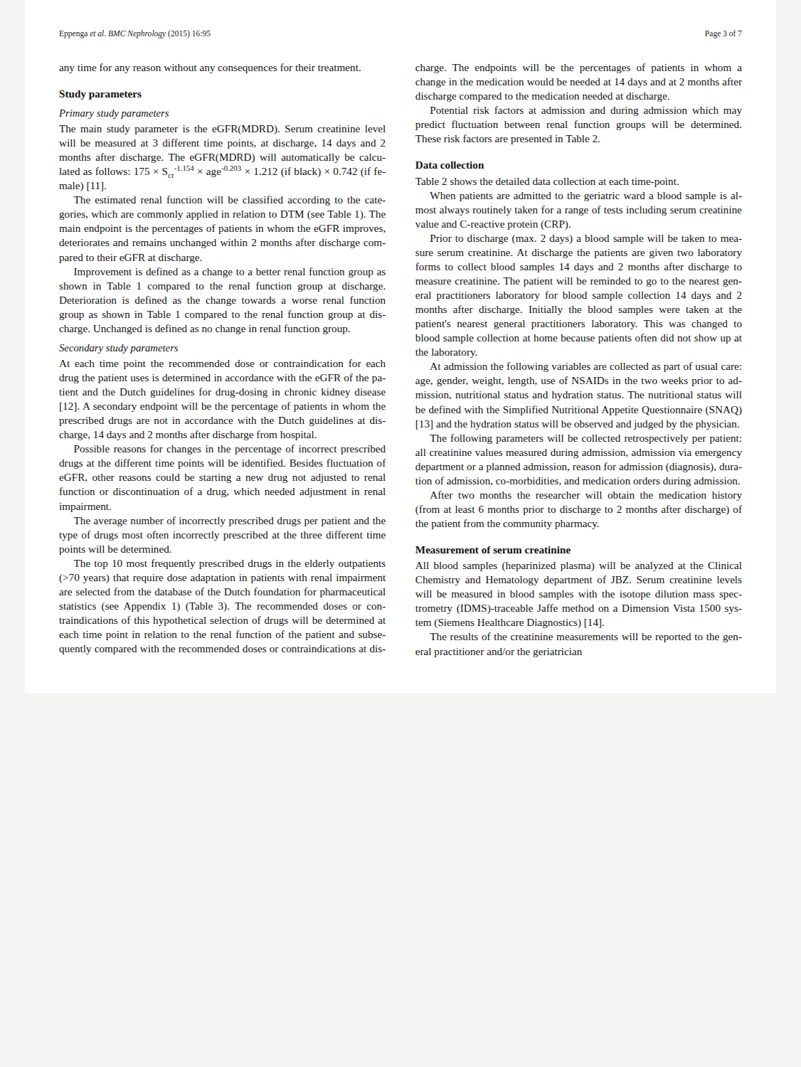Eppenga et al. BMC Nephrology (2015) 16:95 Page 3 of 7
any time for any reason without any consequences for their treatment.
Study parameters
Primary study parameters
The main study parameter is the eGFR(MDRD). Serum creatinine level will be measured at 3 different time points, at discharge, 14 days and 2 months after discharge. The eGFR(MDRD) will automatically be calculated as follows: 175 × Scr-1.154 × age-0.203 × 1.212 (if black) × 0.742 (if female) [11].
The estimated renal function will be classified according to the categories, which are commonly applied in relation to DTM (see Table 1). The main endpoint is the percentages of patients in whom the eGFR improves, deteriorates and remains unchanged within 2 months after discharge compared to their eGFR at discharge.
Improvement is defined as a change to a better renal function group as shown in Table 1 compared to the renal function group at discharge. Deterioration is defined as the change towards a worse renal function group as shown in Table 1 compared to the renal function group at discharge. Unchanged is defined as no change in renal function group.
Secondary study parameters
At each time point the recommended dose or contraindication for each drug the patient uses is determined in accordance with the eGFR of the patient and the Dutch guidelines for drug-dosing in chronic kidney disease [12]. A secondary endpoint will be the percentage of patients in whom the prescribed drugs are not in accordance with the Dutch guidelines at discharge, 14 days and 2 months after discharge from hospital.
Possible reasons for changes in the percentage of incorrect prescribed drugs at the different time points will be identified. Besides fluctuation of eGFR, other reasons could be starting a new drug not adjusted to renal function or discontinuation of a drug, which needed adjustment in renal impairment.
The average number of incorrectly prescribed drugs per patient and the type of drugs most often incorrectly prescribed at the three different time points will be determined.
The top 10 most frequently prescribed drugs in the elderly outpatients (>70 years) that require dose adaptation in patients with renal impairment are selected from the database of the Dutch foundation for pharmaceutical statistics (see Appendix 1) (Table 3). The recommended doses or contraindications of this hypothetical selection of drugs will be determined at each time point in relation to the renal function of the patient and subsequently compared with the recommended doses or contraindications at discharge. The endpoints will be the percentages of patients in whom a change in the medication would be needed at 14 days and at 2 months after discharge compared to the medication needed at discharge.
Potential risk factors at admission and during admission which may predict fluctuation between renal function groups will be determined. These risk factors are presented in Table 2.
Data collection
Table 2 shows the detailed data collection at each time-point.
When patients are admitted to the geriatric ward a blood sample is almost always routinely taken for a range of tests including serum creatinine value and C-reactive protein (CRP).
Prior to discharge (max. 2 days) a blood sample will be taken to measure serum creatinine. At discharge the patients are given two laboratory forms to collect blood samples 14 days and 2 months after discharge to measure creatinine. The patient will be reminded to go to the nearest general practitioners laboratory for blood sample collection 14 days and 2 months after discharge. Initially the blood samples were taken at the patient's nearest general practitioners laboratory. This was changed to blood sample collection at home because patients often did not show up at the laboratory.
At admission the following variables are collected as part of usual care: age, gender, weight, length, use of NSAIDs in the two weeks prior to admission, nutritional status and hydration status. The nutritional status will be defined with the Simplified Nutritional Appetite Questionnaire (SNAQ) [13] and the hydration status will be observed and judged by the physician.
The following parameters will be collected retrospectively per patient: all creatinine values measured during admission, admission via emergency department or a planned admission, reason for admission (diagnosis), duration of admission, co-morbidities, and medication orders during admission.
After two months the researcher will obtain the medication history (from at least 6 months prior to discharge to 2 months after discharge) of the patient from the community pharmacy.
Measurement of serum creatinine
All blood samples (heparinized plasma) will be analyzed at the Clinical Chemistry and Hematology department of JBZ. Serum creatinine levels will be measured in blood samples with the isotope dilution mass spectrometry (IDMS)-traceable Jaffe method on a Dimension Vista 1500 system (Siemens Healthcare Diagnostics) [14].
The results of the creatinine measurements will be reported to the general practitioner and/or the geriatrician